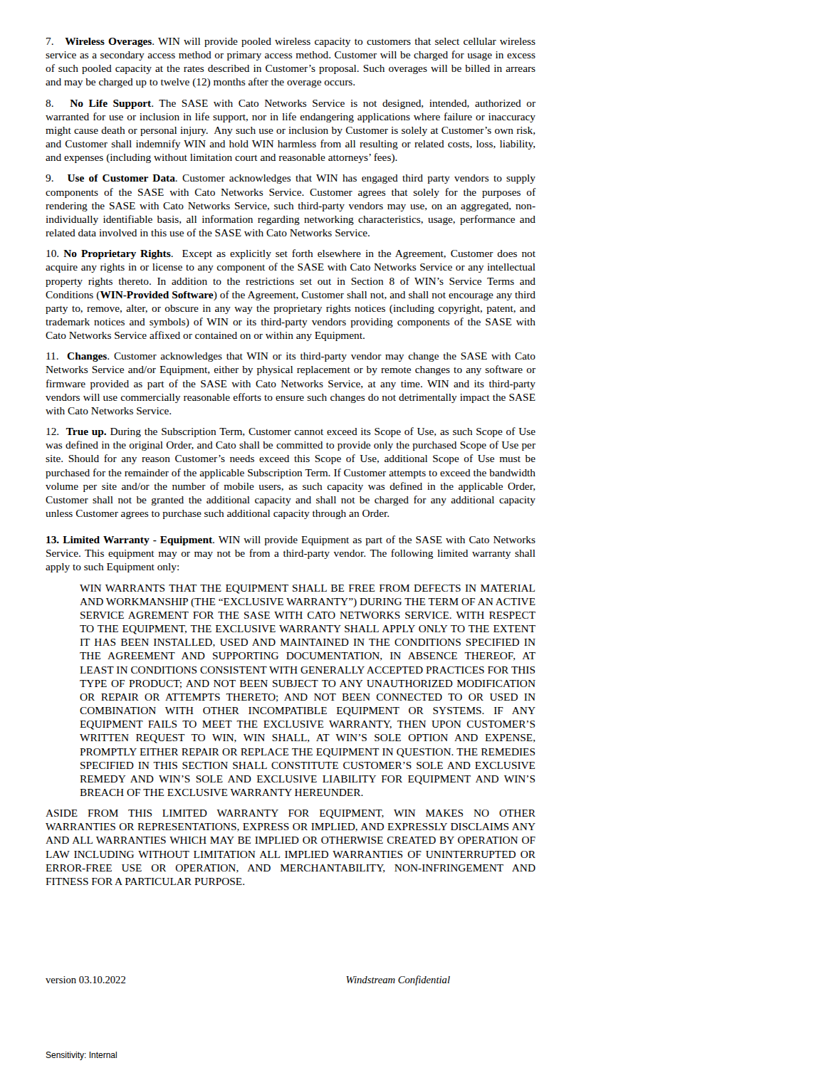7. Wireless Overages. WIN will provide pooled wireless capacity to customers that select cellular wireless service as a secondary access method or primary access method. Customer will be charged for usage in excess of such pooled capacity at the rates described in Customer’s proposal. Such overages will be billed in arrears and may be charged up to twelve (12) months after the overage occurs.
8. No Life Support. The SASE with Cato Networks Service is not designed, intended, authorized or warranted for use or inclusion in life support, nor in life endangering applications where failure or inaccuracy might cause death or personal injury. Any such use or inclusion by Customer is solely at Customer’s own risk, and Customer shall indemnify WIN and hold WIN harmless from all resulting or related costs, loss, liability, and expenses (including without limitation court and reasonable attorneys’ fees).
9. Use of Customer Data. Customer acknowledges that WIN has engaged third party vendors to supply components of the SASE with Cato Networks Service. Customer agrees that solely for the purposes of rendering the SASE with Cato Networks Service, such third-party vendors may use, on an aggregated, non-individually identifiable basis, all information regarding networking characteristics, usage, performance and related data involved in this use of the SASE with Cato Networks Service.
10. No Proprietary Rights. Except as explicitly set forth elsewhere in the Agreement, Customer does not acquire any rights in or license to any component of the SASE with Cato Networks Service or any intellectual property rights thereto. In addition to the restrictions set out in Section 8 of WIN’s Service Terms and Conditions (WIN-Provided Software) of the Agreement, Customer shall not, and shall not encourage any third party to, remove, alter, or obscure in any way the proprietary rights notices (including copyright, patent, and trademark notices and symbols) of WIN or its third-party vendors providing components of the SASE with Cato Networks Service affixed or contained on or within any Equipment.
11. Changes. Customer acknowledges that WIN or its third-party vendor may change the SASE with Cato Networks Service and/or Equipment, either by physical replacement or by remote changes to any software or firmware provided as part of the SASE with Cato Networks Service, at any time. WIN and its third-party vendors will use commercially reasonable efforts to ensure such changes do not detrimentally impact the SASE with Cato Networks Service.
12. True up. During the Subscription Term, Customer cannot exceed its Scope of Use, as such Scope of Use was defined in the original Order, and Cato shall be committed to provide only the purchased Scope of Use per site. Should for any reason Customer’s needs exceed this Scope of Use, additional Scope of Use must be purchased for the remainder of the applicable Subscription Term. If Customer attempts to exceed the bandwidth volume per site and/or the number of mobile users, as such capacity was defined in the applicable Order, Customer shall not be granted the additional capacity and shall not be charged for any additional capacity unless Customer agrees to purchase such additional capacity through an Order.
13. Limited Warranty - Equipment. WIN will provide Equipment as part of the SASE with Cato Networks Service. This equipment may or may not be from a third-party vendor. The following limited warranty shall apply to such Equipment only:
WIN WARRANTS THAT THE EQUIPMENT SHALL BE FREE FROM DEFECTS IN MATERIAL AND WORKMANSHIP (THE “EXCLUSIVE WARRANTY”) DURING THE TERM OF AN ACTIVE SERVICE AGREMENT FOR THE SASE WITH CATO NETWORKS SERVICE. WITH RESPECT TO THE EQUIPMENT, THE EXCLUSIVE WARRANTY SHALL APPLY ONLY TO THE EXTENT IT HAS BEEN INSTALLED, USED AND MAINTAINED IN THE CONDITIONS SPECIFIED IN THE AGREEMENT AND SUPPORTING DOCUMENTATION, IN ABSENCE THEREOF, AT LEAST IN CONDITIONS CONSISTENT WITH GENERALLY ACCEPTED PRACTICES FOR THIS TYPE OF PRODUCT; AND NOT BEEN SUBJECT TO ANY UNAUTHORIZED MODIFICATION OR REPAIR OR ATTEMPTS THERETO; AND NOT BEEN CONNECTED TO OR USED IN COMBINATION WITH OTHER INCOMPATIBLE EQUIPMENT OR SYSTEMS. IF ANY EQUIPMENT FAILS TO MEET THE EXCLUSIVE WARRANTY, THEN UPON CUSTOMER’S WRITTEN REQUEST TO WIN, WIN SHALL, AT WIN’S SOLE OPTION AND EXPENSE, PROMPTLY EITHER REPAIR OR REPLACE THE EQUIPMENT IN QUESTION. THE REMEDIES SPECIFIED IN THIS SECTION SHALL CONSTITUTE CUSTOMER’S SOLE AND EXCLUSIVE REMEDY AND WIN’S SOLE AND EXCLUSIVE LIABILITY FOR EQUIPMENT AND WIN’S BREACH OF THE EXCLUSIVE WARRANTY HEREUNDER.
ASIDE FROM THIS LIMITED WARRANTY FOR EQUIPMENT, WIN MAKES NO OTHER WARRANTIES OR REPRESENTATIONS, EXPRESS OR IMPLIED, AND EXPRESSLY DISCLAIMS ANY AND ALL WARRANTIES WHICH MAY BE IMPLIED OR OTHERWISE CREATED BY OPERATION OF LAW INCLUDING WITHOUT LIMITATION ALL IMPLIED WARRANTIES OF UNINTERRUPTED OR ERROR-FREE USE OR OPERATION, AND MERCHANTABILITY, NON-INFRINGEMENT AND FITNESS FOR A PARTICULAR PURPOSE.
version 03.10.2022 Windstream Confidential
Sensitivity: Internal